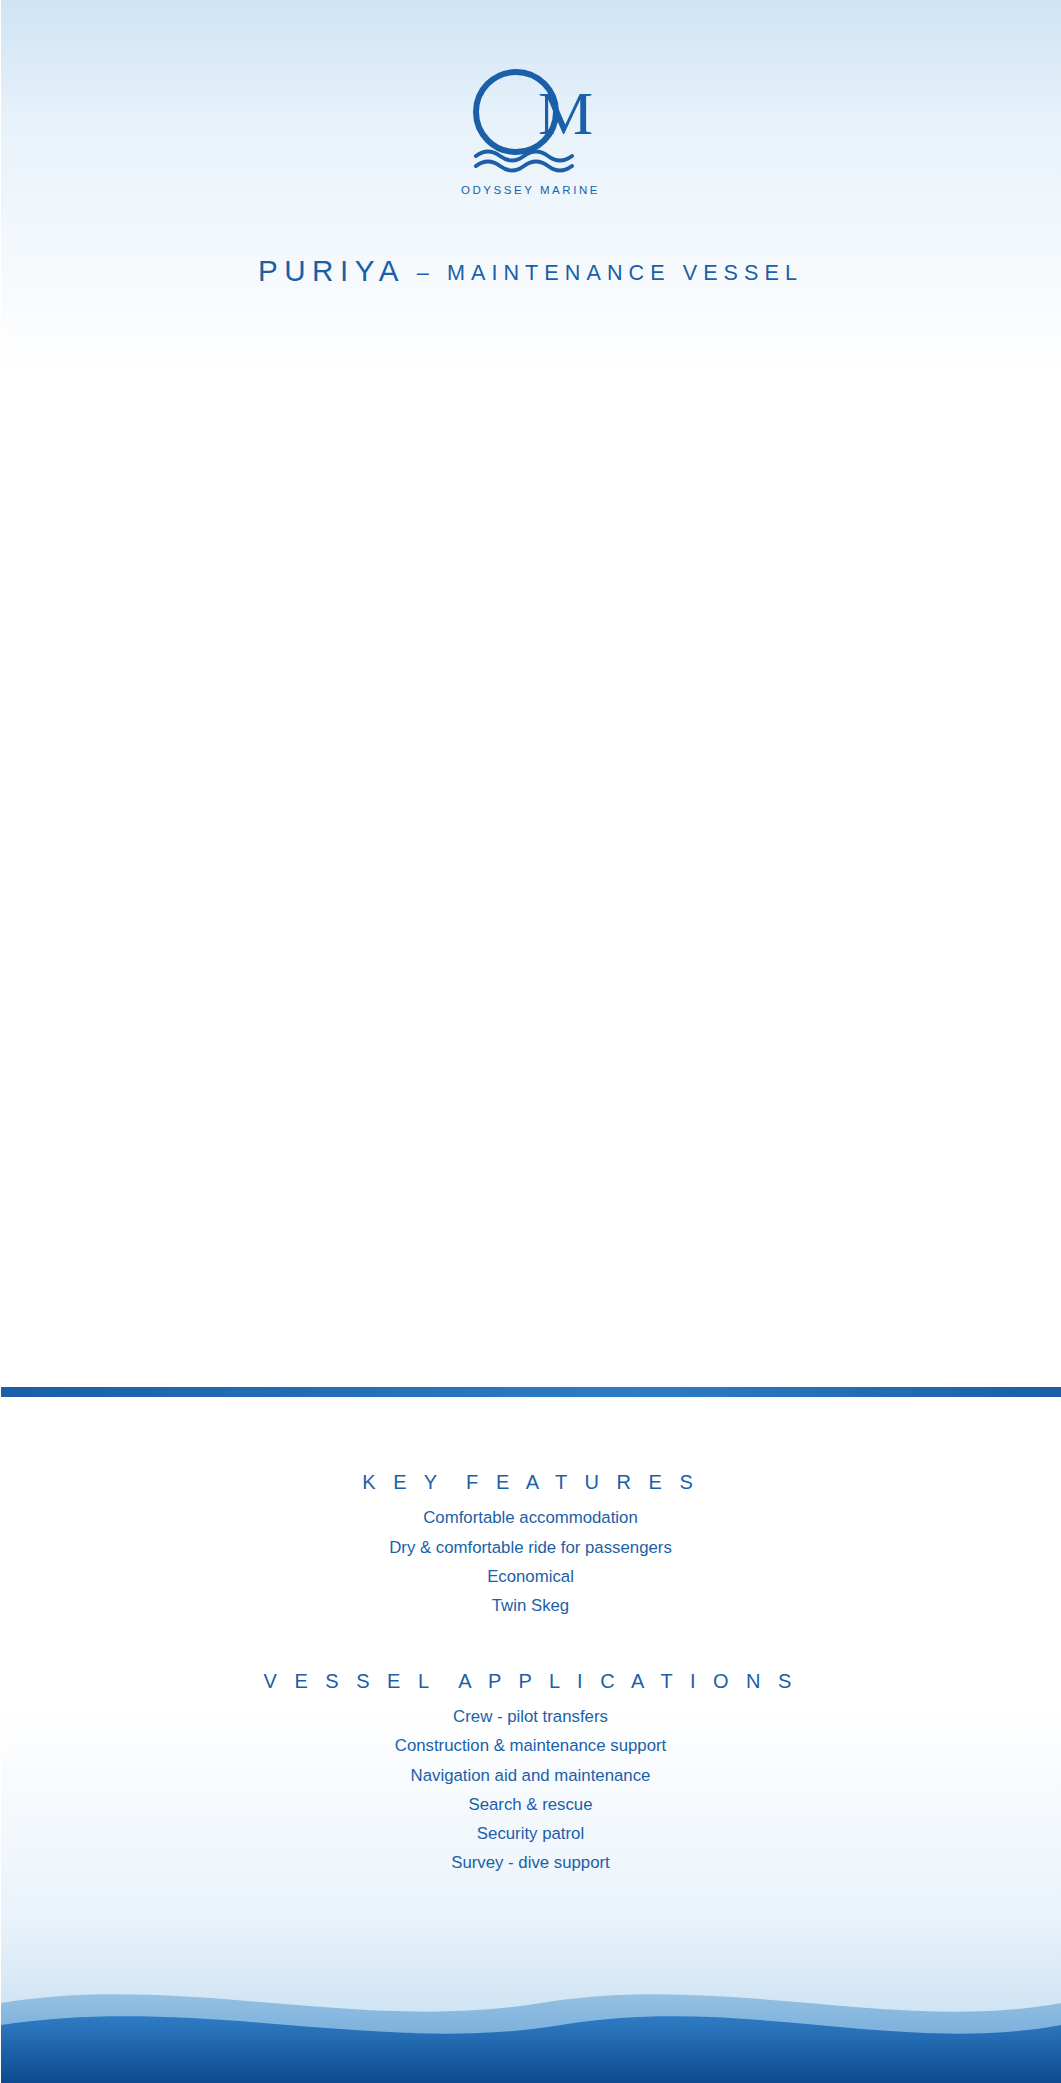M
ODYSSEY MARINE
PURIYA – MAINTENANCE VESSEL
K E Y F E A T U R E S
Comfortable accommodation
Dry & comfortable ride for passengers
Economical
Twin Skeg
V E S S E L A P P L I C A T I O N S
Crew - pilot transfers
Construction & maintenance support
Navigation aid and maintenance
Search & rescue
Security patrol
Survey - dive support